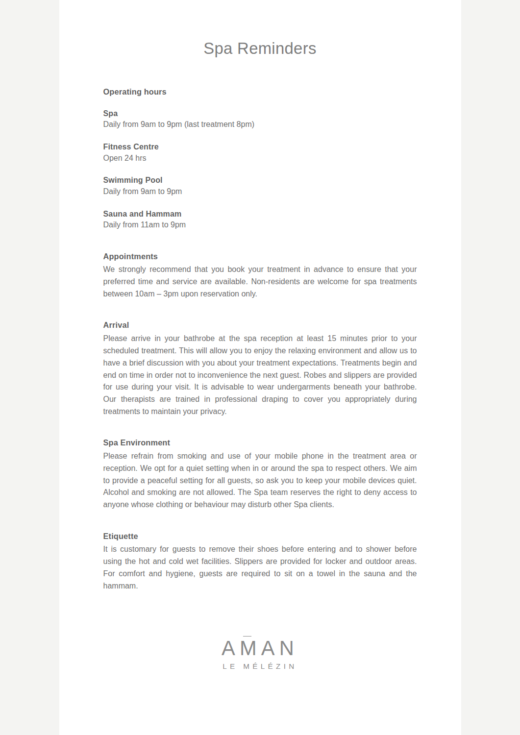Spa Reminders
Operating hours
Spa
Daily from 9am to 9pm (last treatment 8pm)
Fitness Centre
Open 24 hrs
Swimming Pool
Daily from 9am to 9pm
Sauna and Hammam
Daily from 11am to 9pm
Appointments
We strongly recommend that you book your treatment in advance to ensure that your preferred time and service are available. Non-residents are welcome for spa treatments between 10am – 3pm upon reservation only.
Arrival
Please arrive in your bathrobe at the spa reception at least 15 minutes prior to your scheduled treatment. This will allow you to enjoy the relaxing environment and allow us to have a brief discussion with you about your treatment expectations. Treatments begin and end on time in order not to inconvenience the next guest. Robes and slippers are provided for use during your visit. It is advisable to wear undergarments beneath your bathrobe. Our therapists are trained in professional draping to cover you appropriately during treatments to maintain your privacy.
Spa Environment
Please refrain from smoking and use of your mobile phone in the treatment area or reception. We opt for a quiet setting when in or around the spa to respect others. We aim to provide a peaceful setting for all guests, so ask you to keep your mobile devices quiet. Alcohol and smoking are not allowed. The Spa team reserves the right to deny access to anyone whose clothing or behaviour may disturb other Spa clients.
Etiquette
It is customary for guests to remove their shoes before entering and to shower before using the hot and cold wet facilities. Slippers are provided for locker and outdoor areas. For comfort and hygiene, guests are required to sit on a towel in the sauna and the hammam.
AMAN
LE MÉLÉZIN